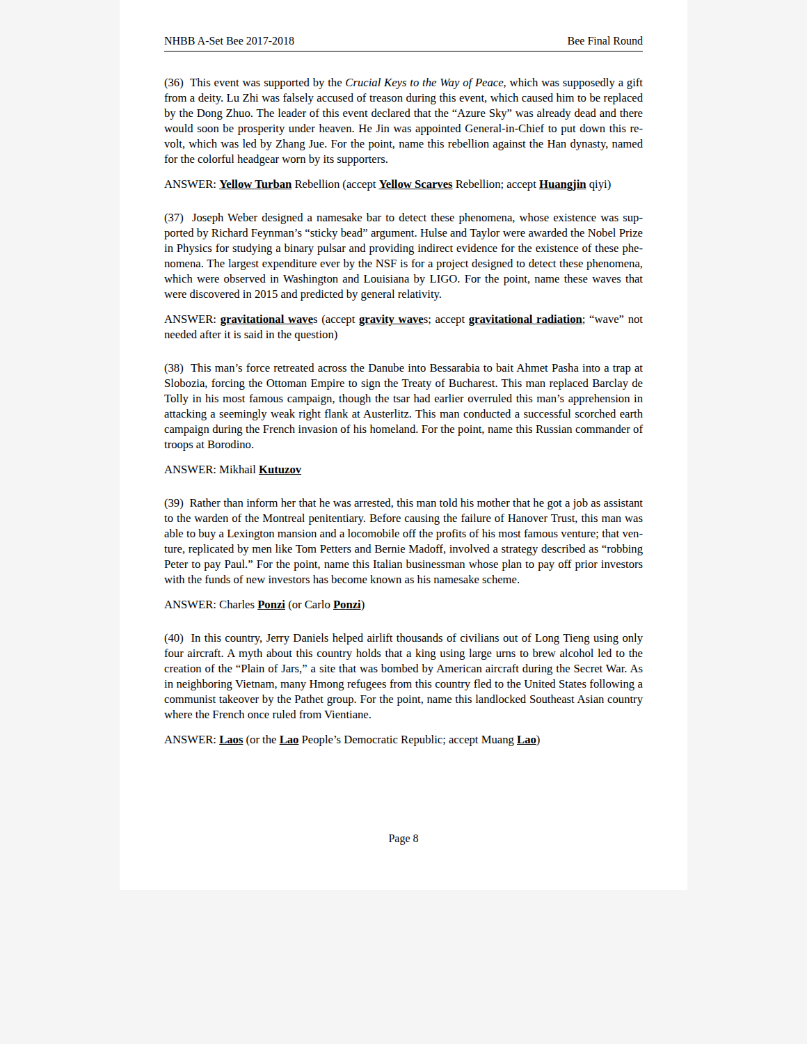NHBB A-Set Bee 2017-2018
Bee Final Round
(36) This event was supported by the Crucial Keys to the Way of Peace, which was supposedly a gift from a deity. Lu Zhi was falsely accused of treason during this event, which caused him to be replaced by the Dong Zhuo. The leader of this event declared that the “Azure Sky” was already dead and there would soon be prosperity under heaven. He Jin was appointed General-in-Chief to put down this revolt, which was led by Zhang Jue. For the point, name this rebellion against the Han dynasty, named for the colorful headgear worn by its supporters.
ANSWER: Yellow Turban Rebellion (accept Yellow Scarves Rebellion; accept Huangjin qiyi)
(37) Joseph Weber designed a namesake bar to detect these phenomena, whose existence was supported by Richard Feynman’s “sticky bead” argument. Hulse and Taylor were awarded the Nobel Prize in Physics for studying a binary pulsar and providing indirect evidence for the existence of these phenomena. The largest expenditure ever by the NSF is for a project designed to detect these phenomena, which were observed in Washington and Louisiana by LIGO. For the point, name these waves that were discovered in 2015 and predicted by general relativity.
ANSWER: gravitational waves (accept gravity waves; accept gravitational radiation; “wave” not needed after it is said in the question)
(38) This man’s force retreated across the Danube into Bessarabia to bait Ahmet Pasha into a trap at Slobozia, forcing the Ottoman Empire to sign the Treaty of Bucharest. This man replaced Barclay de Tolly in his most famous campaign, though the tsar had earlier overruled this man’s apprehension in attacking a seemingly weak right flank at Austerlitz. This man conducted a successful scorched earth campaign during the French invasion of his homeland. For the point, name this Russian commander of troops at Borodino.
ANSWER: Mikhail Kutuzov
(39) Rather than inform her that he was arrested, this man told his mother that he got a job as assistant to the warden of the Montreal penitentiary. Before causing the failure of Hanover Trust, this man was able to buy a Lexington mansion and a locomobile off the profits of his most famous venture; that venture, replicated by men like Tom Petters and Bernie Madoff, involved a strategy described as “robbing Peter to pay Paul.” For the point, name this Italian businessman whose plan to pay off prior investors with the funds of new investors has become known as his namesake scheme.
ANSWER: Charles Ponzi (or Carlo Ponzi)
(40) In this country, Jerry Daniels helped airlift thousands of civilians out of Long Tieng using only four aircraft. A myth about this country holds that a king using large urns to brew alcohol led to the creation of the “Plain of Jars,” a site that was bombed by American aircraft during the Secret War. As in neighboring Vietnam, many Hmong refugees from this country fled to the United States following a communist takeover by the Pathet group. For the point, name this landlocked Southeast Asian country where the French once ruled from Vientiane.
ANSWER: Laos (or the Lao People’s Democratic Republic; accept Muang Lao)
Page 8